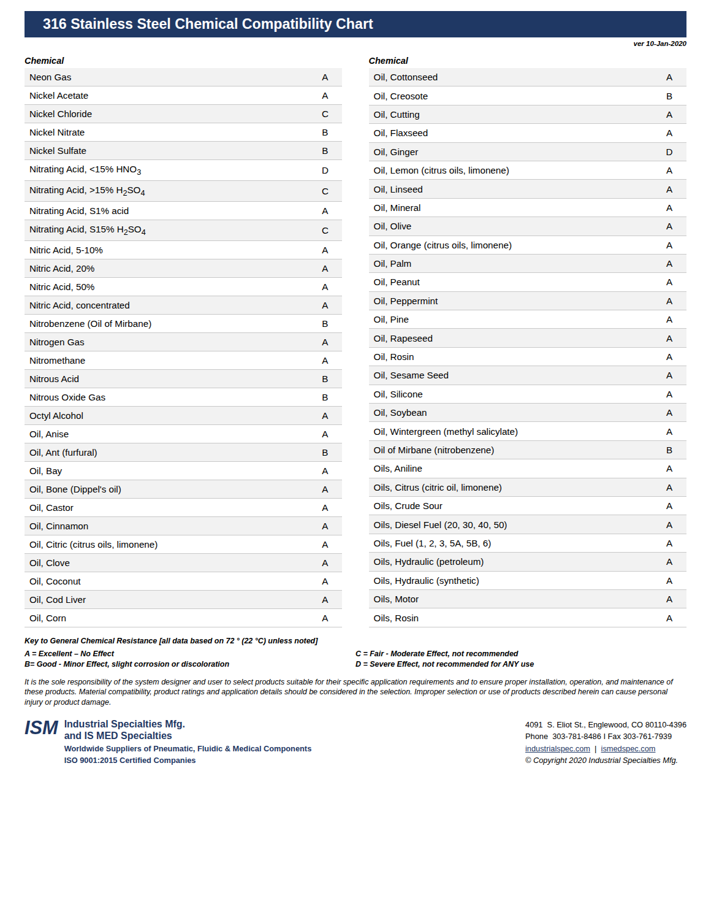316 Stainless Steel Chemical Compatibility Chart
ver 10-Jan-2020
Chemical
| Neon Gas | A |
| Nickel Acetate | A |
| Nickel Chloride | C |
| Nickel Nitrate | B |
| Nickel Sulfate | B |
| Nitrating Acid, <15% HNO 3 | D |
| Nitrating Acid, >15% H 2 SO 4 | C |
| Nitrating Acid, S1% acid | A |
| Nitrating Acid, S15% H 2 SO 4 | C |
| Nitric Acid, 5-10% | A |
| Nitric Acid, 20% | A |
| Nitric Acid, 50% | A |
| Nitric Acid, concentrated | A |
| Nitrobenzene (Oil of Mirbane) | B |
| Nitrogen Gas | A |
| Nitromethane | A |
| Nitrous Acid | B |
| Nitrous Oxide Gas | B |
| Octyl Alcohol | A |
| Oil, Anise | A |
| Oil, Ant (furfural) | B |
| Oil, Bay | A |
| Oil, Bone (Dippel's oil) | A |
| Oil, Castor | A |
| Oil, Cinnamon | A |
| Oil, Citric (citrus oils, limonene) | A |
| Oil, Clove | A |
| Oil, Coconut | A |
| Oil, Cod Liver | A |
| Oil, Corn | A |
Chemical
| Oil, Cottonseed | A |
| Oil, Creosote | B |
| Oil, Cutting | A |
| Oil, Flaxseed | A |
| Oil, Ginger | D |
| Oil, Lemon (citrus oils, limonene) | A |
| Oil, Linseed | A |
| Oil, Mineral | A |
| Oil, Olive | A |
| Oil, Orange (citrus oils, limonene) | A |
| Oil, Palm | A |
| Oil, Peanut | A |
| Oil, Peppermint | A |
| Oil, Pine | A |
| Oil, Rapeseed | A |
| Oil, Rosin | A |
| Oil, Sesame Seed | A |
| Oil, Silicone | A |
| Oil, Soybean | A |
| Oil, Wintergreen (methyl salicylate) | A |
| Oil of Mirbane (nitrobenzene) | B |
| Oils, Aniline | A |
| Oils, Citrus (citric oil, limonene) | A |
| Oils, Crude Sour | A |
| Oils, Diesel Fuel (20, 30, 40, 50) | A |
| Oils, Fuel (1, 2, 3, 5A, 5B, 6) | A |
| Oils, Hydraulic (petroleum) | A |
| Oils, Hydraulic (synthetic) | A |
| Oils, Motor | A |
| Oils, Rosin | A |
Key to General Chemical Resistance [all data based on 72 ° (22 °C) unless noted]
A = Excellent – No Effect C = Fair - Moderate Effect, not recommended B= Good - Minor Effect, slight corrosion or discoloration D = Severe Effect, not recommended for ANY use
It is the sole responsibility of the system designer and user to select products suitable for their specific application requirements and to ensure proper installation, operation, and maintenance of these products. Material compatibility, product ratings and application details should be considered in the selection. Improper selection or use of products described herein can cause personal injury or product damage.
ISM
Industrial Specialties Mfg.
and IS MED Specialties
Worldwide Suppliers of Pneumatic, Fluidic & Medical Components
ISO 9001:2015 Certified Companies
4091 S. Eliot St., Englewood, CO 80110-4396
Phone 303-781-8486 I Fax 303-761-7939
industrialspec.com | ismedspec.com
© Copyright 2020 Industrial Specialties Mfg.